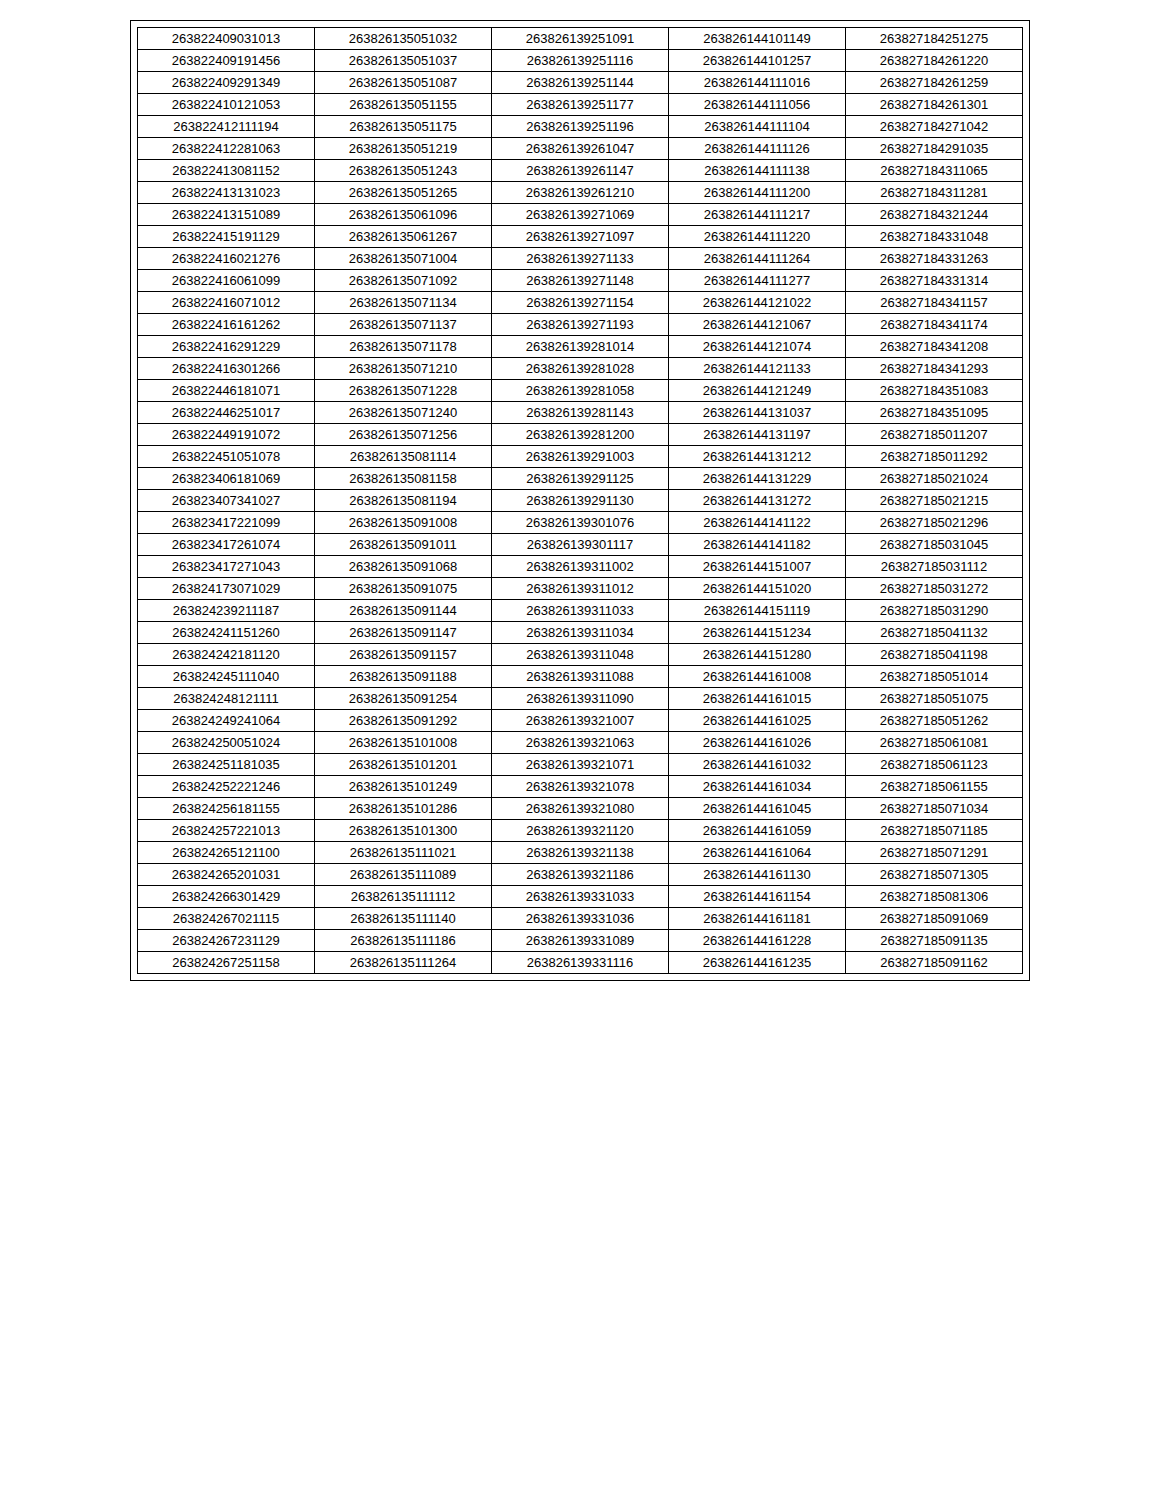| 263822409031013 | 263826135051032 | 263826139251091 | 263826144101149 | 263827184251275 |
| 263822409191456 | 263826135051037 | 263826139251116 | 263826144101257 | 263827184261220 |
| 263822409291349 | 263826135051087 | 263826139251144 | 263826144111016 | 263827184261259 |
| 263822410121053 | 263826135051155 | 263826139251177 | 263826144111056 | 263827184261301 |
| 263822412111194 | 263826135051175 | 263826139251196 | 263826144111104 | 263827184271042 |
| 263822412281063 | 263826135051219 | 263826139261047 | 263826144111126 | 263827184291035 |
| 263822413081152 | 263826135051243 | 263826139261147 | 263826144111138 | 263827184311065 |
| 263822413131023 | 263826135051265 | 263826139261210 | 263826144111200 | 263827184311281 |
| 263822413151089 | 263826135061096 | 263826139271069 | 263826144111217 | 263827184321244 |
| 263822415191129 | 263826135061267 | 263826139271097 | 263826144111220 | 263827184331048 |
| 263822416021276 | 263826135071004 | 263826139271133 | 263826144111264 | 263827184331263 |
| 263822416061099 | 263826135071092 | 263826139271148 | 263826144111277 | 263827184331314 |
| 263822416071012 | 263826135071134 | 263826139271154 | 263826144121022 | 263827184341157 |
| 263822416161262 | 263826135071137 | 263826139271193 | 263826144121067 | 263827184341174 |
| 263822416291229 | 263826135071178 | 263826139281014 | 263826144121074 | 263827184341208 |
| 263822416301266 | 263826135071210 | 263826139281028 | 263826144121133 | 263827184341293 |
| 263822446181071 | 263826135071228 | 263826139281058 | 263826144121249 | 263827184351083 |
| 263822446251017 | 263826135071240 | 263826139281143 | 263826144131037 | 263827184351095 |
| 263822449191072 | 263826135071256 | 263826139281200 | 263826144131197 | 263827185011207 |
| 263822451051078 | 263826135081114 | 263826139291003 | 263826144131212 | 263827185011292 |
| 263823406181069 | 263826135081158 | 263826139291125 | 263826144131229 | 263827185021024 |
| 263823407341027 | 263826135081194 | 263826139291130 | 263826144131272 | 263827185021215 |
| 263823417221099 | 263826135091008 | 263826139301076 | 263826144141122 | 263827185021296 |
| 263823417261074 | 263826135091011 | 263826139301117 | 263826144141182 | 263827185031045 |
| 263823417271043 | 263826135091068 | 263826139311002 | 263826144151007 | 263827185031112 |
| 263824173071029 | 263826135091075 | 263826139311012 | 263826144151020 | 263827185031272 |
| 263824239211187 | 263826135091144 | 263826139311033 | 263826144151119 | 263827185031290 |
| 263824241151260 | 263826135091147 | 263826139311034 | 263826144151234 | 263827185041132 |
| 263824242181120 | 263826135091157 | 263826139311048 | 263826144151280 | 263827185041198 |
| 263824245111040 | 263826135091188 | 263826139311088 | 263826144161008 | 263827185051014 |
| 263824248121111 | 263826135091254 | 263826139311090 | 263826144161015 | 263827185051075 |
| 263824249241064 | 263826135091292 | 263826139321007 | 263826144161025 | 263827185051262 |
| 263824250051024 | 263826135101008 | 263826139321063 | 263826144161026 | 263827185061081 |
| 263824251181035 | 263826135101201 | 263826139321071 | 263826144161032 | 263827185061123 |
| 263824252221246 | 263826135101249 | 263826139321078 | 263826144161034 | 263827185061155 |
| 263824256181155 | 263826135101286 | 263826139321080 | 263826144161045 | 263827185071034 |
| 263824257221013 | 263826135101300 | 263826139321120 | 263826144161059 | 263827185071185 |
| 263824265121100 | 263826135111021 | 263826139321138 | 263826144161064 | 263827185071291 |
| 263824265201031 | 263826135111089 | 263826139321186 | 263826144161130 | 263827185071305 |
| 263824266301429 | 263826135111112 | 263826139331033 | 263826144161154 | 263827185081306 |
| 263824267021115 | 263826135111140 | 263826139331036 | 263826144161181 | 263827185091069 |
| 263824267231129 | 263826135111186 | 263826139331089 | 263826144161228 | 263827185091135 |
| 263824267251158 | 263826135111264 | 263826139331116 | 263826144161235 | 263827185091162 |